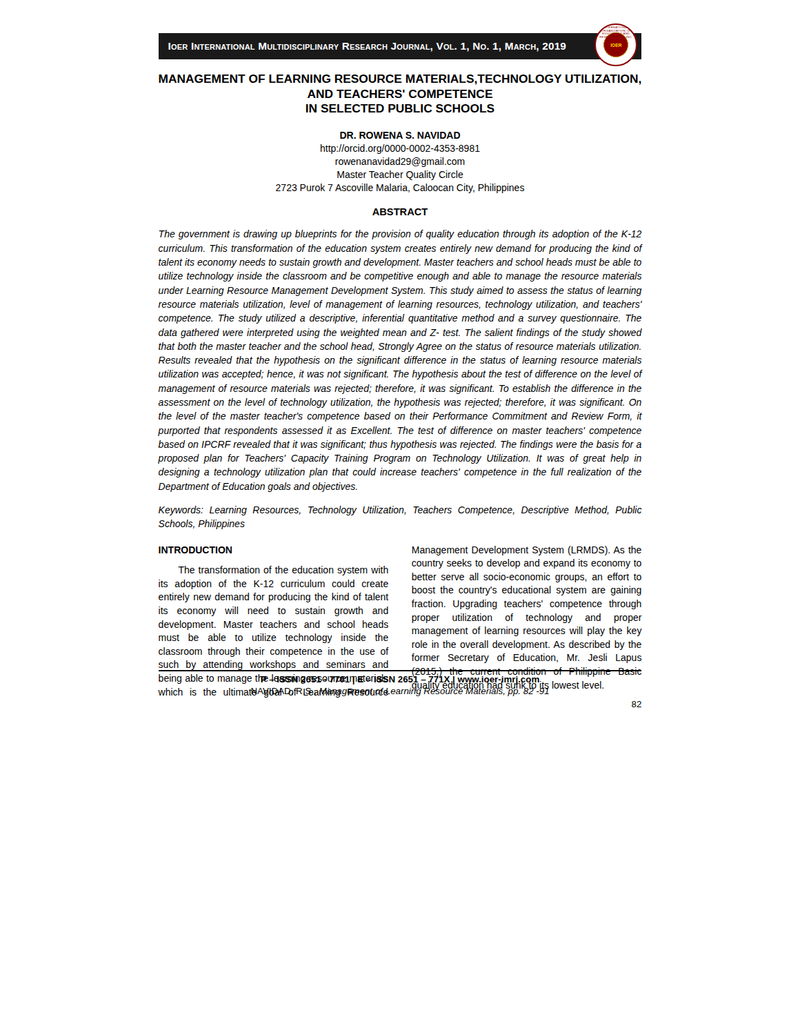Ioer International Multidisciplinary Research Journal, Vol. 1, No. 1, March, 2019
INTERNATIONAL ORGANIZATION OF EDUCATORS AND RESEARCHERS, INC.
IOER
Management of Learning Resource Materials,Technology Utilization, and Teachers' Competence
in Selected Public Schools
DR. ROWENA S. NAVIDAD
http://orcid.org/0000-0002-4353-8981
rowenanavidad29@gmail.com
Master Teacher Quality Circle
2723 Purok 7 Ascoville Malaria, Caloocan City, Philippines
ABSTRACT
The government is drawing up blueprints for the provision of quality education through its adoption of the K-12 curriculum. This transformation of the education system creates entirely new demand for producing the kind of talent its economy needs to sustain growth and development. Master teachers and school heads must be able to utilize technology inside the classroom and be competitive enough and able to manage the resource materials under Learning Resource Management Development System. This study aimed to assess the status of learning resource materials utilization, level of management of learning resources, technology utilization, and teachers' competence. The study utilized a descriptive, inferential quantitative method and a survey questionnaire. The data gathered were interpreted using the weighted mean and Z- test. The salient findings of the study showed that both the master teacher and the school head, Strongly Agree on the status of resource materials utilization. Results revealed that the hypothesis on the significant difference in the status of learning resource materials utilization was accepted; hence, it was not significant. The hypothesis about the test of difference on the level of management of resource materials was rejected; therefore, it was significant. To establish the difference in the assessment on the level of technology utilization, the hypothesis was rejected; therefore, it was significant. On the level of the master teacher's competence based on their Performance Commitment and Review Form, it purported that respondents assessed it as Excellent. The test of difference on master teachers' competence based on IPCRF revealed that it was significant; thus hypothesis was rejected. The findings were the basis for a proposed plan for Teachers' Capacity Training Program on Technology Utilization. It was of great help in designing a technology utilization plan that could increase teachers' competence in the full realization of the Department of Education goals and objectives.
Keywords: Learning Resources, Technology Utilization, Teachers Competence, Descriptive Method, Public Schools, Philippines
INTRODUCTION
The transformation of the education system with its adoption of the K-12 curriculum could create entirely new demand for producing the kind of talent its economy will need to sustain growth and development. Master teachers and school heads must be able to utilize technology inside the classroom through their competence in the use of such by attending workshops and seminars and being able to manage the learning resource materials which is the ultimate goal of Learning Resource Management Development System (LRMDS). As the country seeks to develop and expand its economy to better serve all socio-economic groups, an effort to boost the country's educational system are gaining fraction. Upgrading teachers' competence through proper utilization of technology and proper management of learning resources will play the key role in the overall development. As described by the former Secretary of Education, Mr. Jesli Lapus (2015,) the current condition of Philippine Basic quality education had sunk to its lowest level.
P – ISSN 2651 - 7701 | E – ISSN 2651 – 771X | www.ioer-imrj.com
NAVIDAD, R.S., Management of Learning Resource Materials, pp. 82 -91
82